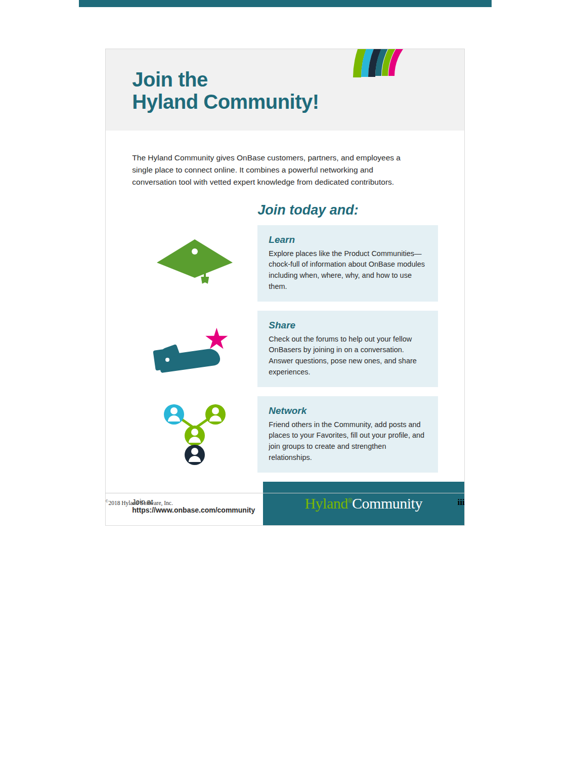Join the
Hyland Community!
The Hyland Community gives OnBase customers, partners, and employees a single place to connect online. It combines a powerful networking and conversation tool with vetted expert knowledge from dedicated contributors.
Join today and:
Learn
Explore places like the Product Communities—chock-full of information about OnBase modules including when, where, why, and how to use them.
Share
Check out the forums to help out your fellow OnBasers by joining in on a conversation. Answer questions, pose new ones, and share experiences.
Network
Friend others in the Community, add posts and places to your Favorites, fill out your profile, and join groups to create and strengthen relationships.
Join at https://www.onbase.com/community
Hyland®Community
©2018 Hyland Software, Inc.
iii